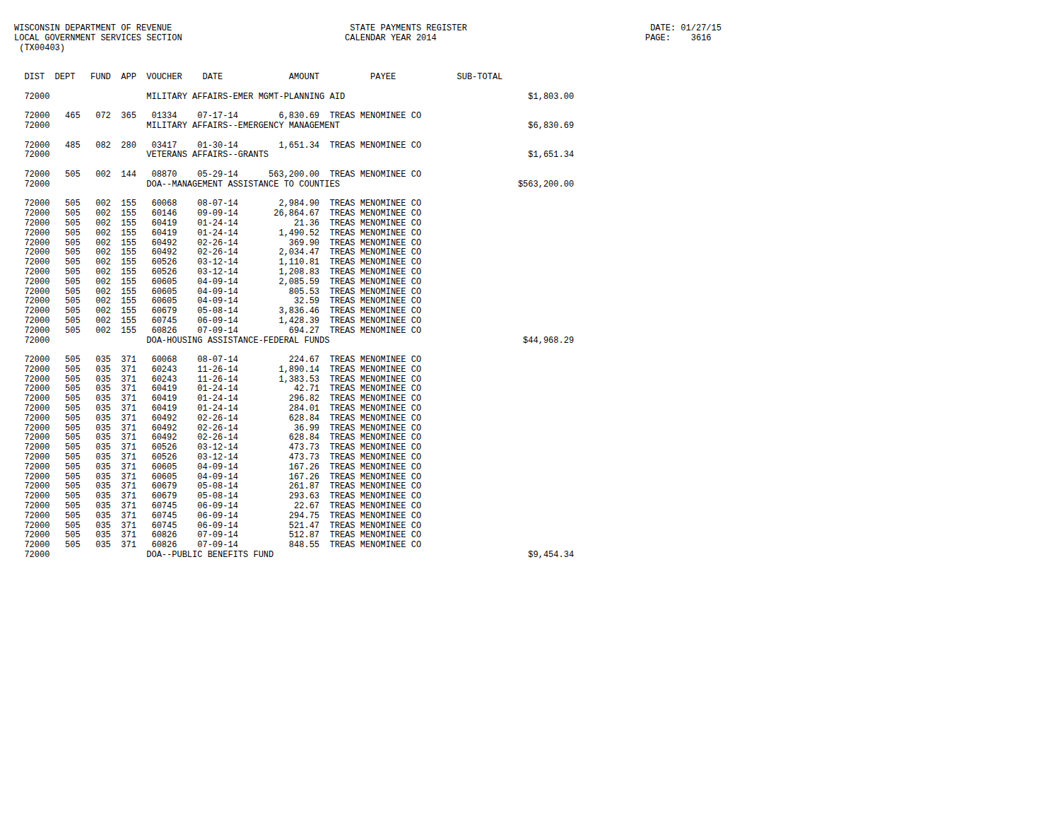WISCONSIN DEPARTMENT OF REVENUE STATE PAYMENTS REGISTER DATE: 01/27/15 LOCAL GOVERNMENT SERVICES SECTION CALENDAR YEAR 2014 PAGE: 3616 (TX00403) DIST DEPT FUND APP VOUCHER DATE AMOUNT PAYEE SUB-TOTAL 72000 MILITARY AFFAIRS-EMER MGMT-PLANNING AID $1,803.00 72000 465 072 365 01334 07-17-14 6,830.69 TREAS MENOMINEE CO 72000 MILITARY AFFAIRS--EMERGENCY MANAGEMENT $6,830.69 72000 485 082 280 03417 01-30-14 1,651.34 TREAS MENOMINEE CO 72000 VETERANS AFFAIRS--GRANTS $1,651.34 72000 505 002 144 08870 05-29-14 563,200.00 TREAS MENOMINEE CO 72000 DOA--MANAGEMENT ASSISTANCE TO COUNTIES $563,200.00 72000 505 002 155 60068 08-07-14 2,984.90 TREAS MENOMINEE CO 72000 505 002 155 60146 09-09-14 26,864.67 TREAS MENOMINEE CO 72000 505 002 155 60419 01-24-14 21.36 TREAS MENOMINEE CO 72000 505 002 155 60419 01-24-14 1,490.52 TREAS MENOMINEE CO 72000 505 002 155 60492 02-26-14 369.90 TREAS MENOMINEE CO 72000 505 002 155 60492 02-26-14 2,034.47 TREAS MENOMINEE CO 72000 505 002 155 60526 03-12-14 1,110.81 TREAS MENOMINEE CO 72000 505 002 155 60526 03-12-14 1,208.83 TREAS MENOMINEE CO 72000 505 002 155 60605 04-09-14 2,085.59 TREAS MENOMINEE CO 72000 505 002 155 60605 04-09-14 805.53 TREAS MENOMINEE CO 72000 505 002 155 60605 04-09-14 32.59 TREAS MENOMINEE CO 72000 505 002 155 60679 05-08-14 3,836.46 TREAS MENOMINEE CO 72000 505 002 155 60745 06-09-14 1,428.39 TREAS MENOMINEE CO 72000 505 002 155 60826 07-09-14 694.27 TREAS MENOMINEE CO 72000 DOA-HOUSING ASSISTANCE-FEDERAL FUNDS $44,968.29 72000 505 035 371 60068 08-07-14 224.67 TREAS MENOMINEE CO 72000 505 035 371 60243 11-26-14 1,890.14 TREAS MENOMINEE CO 72000 505 035 371 60243 11-26-14 1,383.53 TREAS MENOMINEE CO 72000 505 035 371 60419 01-24-14 42.71 TREAS MENOMINEE CO 72000 505 035 371 60419 01-24-14 296.82 TREAS MENOMINEE CO 72000 505 035 371 60419 01-24-14 284.01 TREAS MENOMINEE CO 72000 505 035 371 60492 02-26-14 628.84 TREAS MENOMINEE CO 72000 505 035 371 60492 02-26-14 36.99 TREAS MENOMINEE CO 72000 505 035 371 60492 02-26-14 628.84 TREAS MENOMINEE CO 72000 505 035 371 60526 03-12-14 473.73 TREAS MENOMINEE CO 72000 505 035 371 60526 03-12-14 473.73 TREAS MENOMINEE CO 72000 505 035 371 60605 04-09-14 167.26 TREAS MENOMINEE CO 72000 505 035 371 60605 04-09-14 167.26 TREAS MENOMINEE CO 72000 505 035 371 60679 05-08-14 261.87 TREAS MENOMINEE CO 72000 505 035 371 60679 05-08-14 293.63 TREAS MENOMINEE CO 72000 505 035 371 60745 06-09-14 22.67 TREAS MENOMINEE CO 72000 505 035 371 60745 06-09-14 294.75 TREAS MENOMINEE CO 72000 505 035 371 60745 06-09-14 521.47 TREAS MENOMINEE CO 72000 505 035 371 60826 07-09-14 512.87 TREAS MENOMINEE CO 72000 505 035 371 60826 07-09-14 848.55 TREAS MENOMINEE CO 72000 DOA--PUBLIC BENEFITS FUND $9,454.34